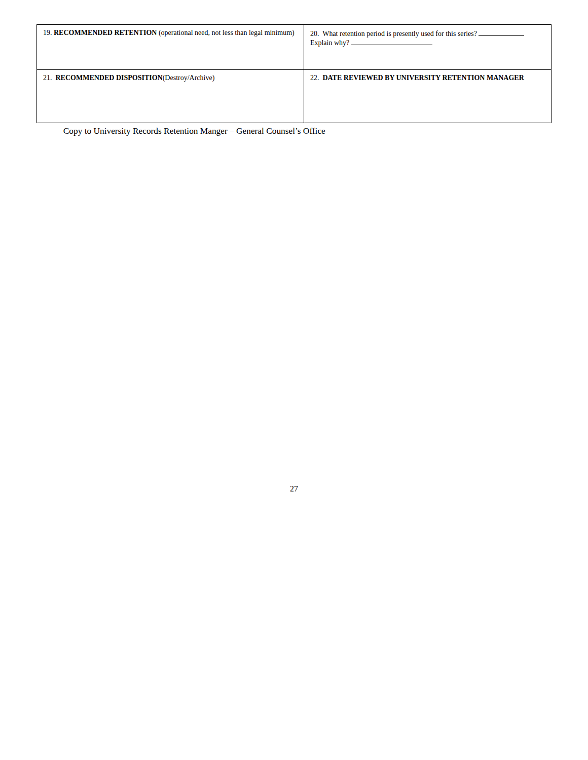| 19. RECOMMENDED RETENTION (operational need, not less than legal minimum) | 20. What retention period is presently used for this series? Explain why? |
| 21. RECOMMENDED DISPOSITION (Destroy/Archive) | 22. DATE REVIEWED BY UNIVERSITY RETENTION MANAGER |
Copy to University Records Retention Manger – General Counsel’s Office
27